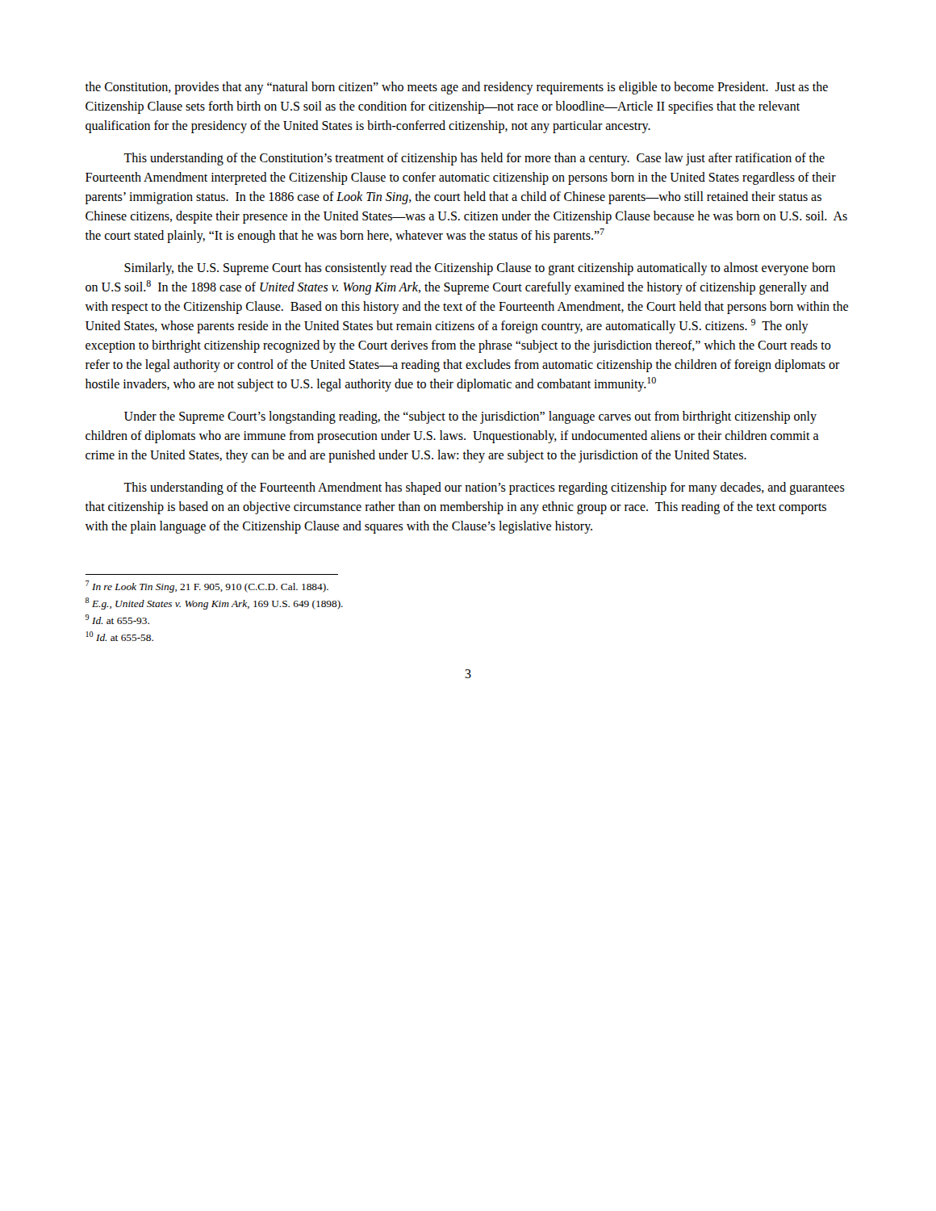the Constitution, provides that any “natural born citizen” who meets age and residency requirements is eligible to become President. Just as the Citizenship Clause sets forth birth on U.S soil as the condition for citizenship—not race or bloodline—Article II specifies that the relevant qualification for the presidency of the United States is birth-conferred citizenship, not any particular ancestry.
This understanding of the Constitution’s treatment of citizenship has held for more than a century. Case law just after ratification of the Fourteenth Amendment interpreted the Citizenship Clause to confer automatic citizenship on persons born in the United States regardless of their parents’ immigration status. In the 1886 case of Look Tin Sing, the court held that a child of Chinese parents—who still retained their status as Chinese citizens, despite their presence in the United States—was a U.S. citizen under the Citizenship Clause because he was born on U.S. soil. As the court stated plainly, “It is enough that he was born here, whatever was the status of his parents.”7
Similarly, the U.S. Supreme Court has consistently read the Citizenship Clause to grant citizenship automatically to almost everyone born on U.S soil.8 In the 1898 case of United States v. Wong Kim Ark, the Supreme Court carefully examined the history of citizenship generally and with respect to the Citizenship Clause. Based on this history and the text of the Fourteenth Amendment, the Court held that persons born within the United States, whose parents reside in the United States but remain citizens of a foreign country, are automatically U.S. citizens. 9 The only exception to birthright citizenship recognized by the Court derives from the phrase “subject to the jurisdiction thereof,” which the Court reads to refer to the legal authority or control of the United States—a reading that excludes from automatic citizenship the children of foreign diplomats or hostile invaders, who are not subject to U.S. legal authority due to their diplomatic and combatant immunity.10
Under the Supreme Court’s longstanding reading, the “subject to the jurisdiction” language carves out from birthright citizenship only children of diplomats who are immune from prosecution under U.S. laws. Unquestionably, if undocumented aliens or their children commit a crime in the United States, they can be and are punished under U.S. law: they are subject to the jurisdiction of the United States.
This understanding of the Fourteenth Amendment has shaped our nation’s practices regarding citizenship for many decades, and guarantees that citizenship is based on an objective circumstance rather than on membership in any ethnic group or race. This reading of the text comports with the plain language of the Citizenship Clause and squares with the Clause’s legislative history.
7 In re Look Tin Sing, 21 F. 905, 910 (C.C.D. Cal. 1884).
8 E.g., United States v. Wong Kim Ark, 169 U.S. 649 (1898).
9 Id. at 655-93.
10 Id. at 655-58.
3